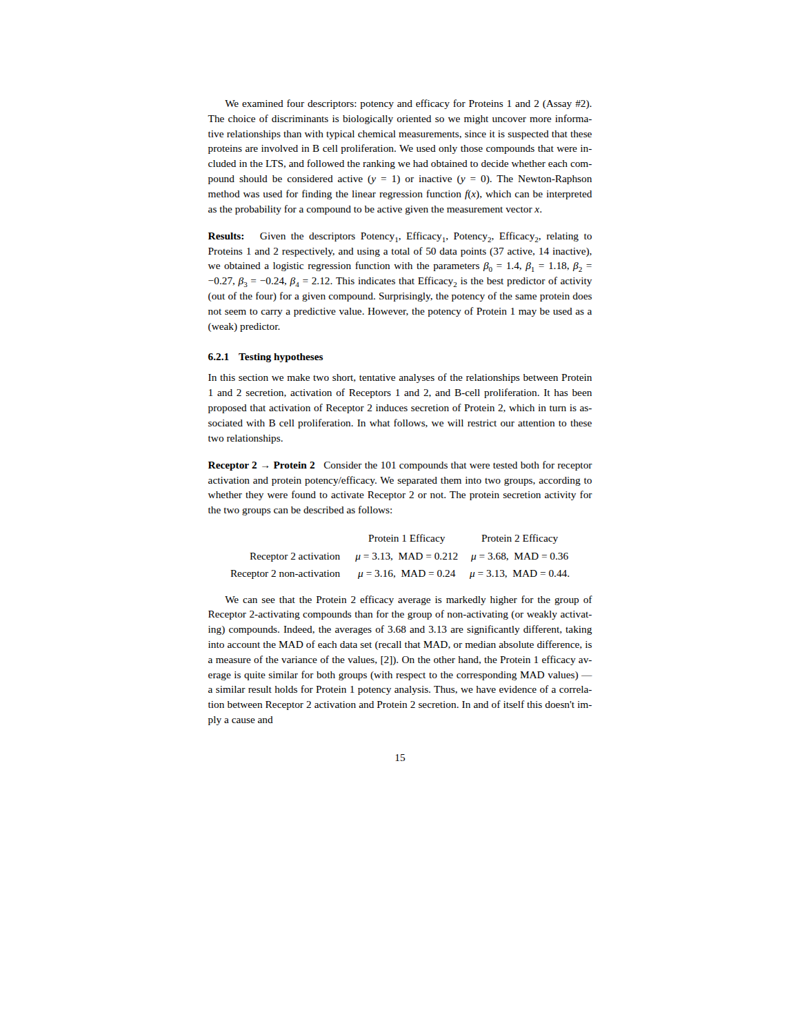We examined four descriptors: potency and efficacy for Proteins 1 and 2 (Assay #2). The choice of discriminants is biologically oriented so we might uncover more informative relationships than with typical chemical measurements, since it is suspected that these proteins are involved in B cell proliferation. We used only those compounds that were included in the LTS, and followed the ranking we had obtained to decide whether each compound should be considered active (y = 1) or inactive (y = 0). The Newton-Raphson method was used for finding the linear regression function f(x), which can be interpreted as the probability for a compound to be active given the measurement vector x.
Results: Given the descriptors Potency1, Efficacy1, Potency2, Efficacy2, relating to Proteins 1 and 2 respectively, and using a total of 50 data points (37 active, 14 inactive), we obtained a logistic regression function with the parameters β0 = 1.4, β1 = 1.18, β2 = −0.27, β3 = −0.24, β4 = 2.12. This indicates that Efficacy2 is the best predictor of activity (out of the four) for a given compound. Surprisingly, the potency of the same protein does not seem to carry a predictive value. However, the potency of Protein 1 may be used as a (weak) predictor.
6.2.1 Testing hypotheses
In this section we make two short, tentative analyses of the relationships between Protein 1 and 2 secretion, activation of Receptors 1 and 2, and B-cell proliferation. It has been proposed that activation of Receptor 2 induces secretion of Protein 2, which in turn is associated with B cell proliferation. In what follows, we will restrict our attention to these two relationships.
Receptor 2 → Protein 2 Consider the 101 compounds that were tested both for receptor activation and protein potency/efficacy. We separated them into two groups, according to whether they were found to activate Receptor 2 or not. The protein secretion activity for the two groups can be described as follows:
| | Protein 1 Efficacy | Protein 2 Efficacy |
| Receptor 2 activation | μ = 3.13, MAD = 0.212 | μ = 3.68, MAD = 0.36 |
| Receptor 2 non-activation | μ = 3.16, MAD = 0.24 | μ = 3.13, MAD = 0.44. |
We can see that the Protein 2 efficacy average is markedly higher for the group of Receptor 2-activating compounds than for the group of non-activating (or weakly activating) compounds. Indeed, the averages of 3.68 and 3.13 are significantly different, taking into account the MAD of each data set (recall that MAD, or median absolute difference, is a measure of the variance of the values, [2]). On the other hand, the Protein 1 efficacy average is quite similar for both groups (with respect to the corresponding MAD values) — a similar result holds for Protein 1 potency analysis. Thus, we have evidence of a correlation between Receptor 2 activation and Protein 2 secretion. In and of itself this doesn't imply a cause and
15